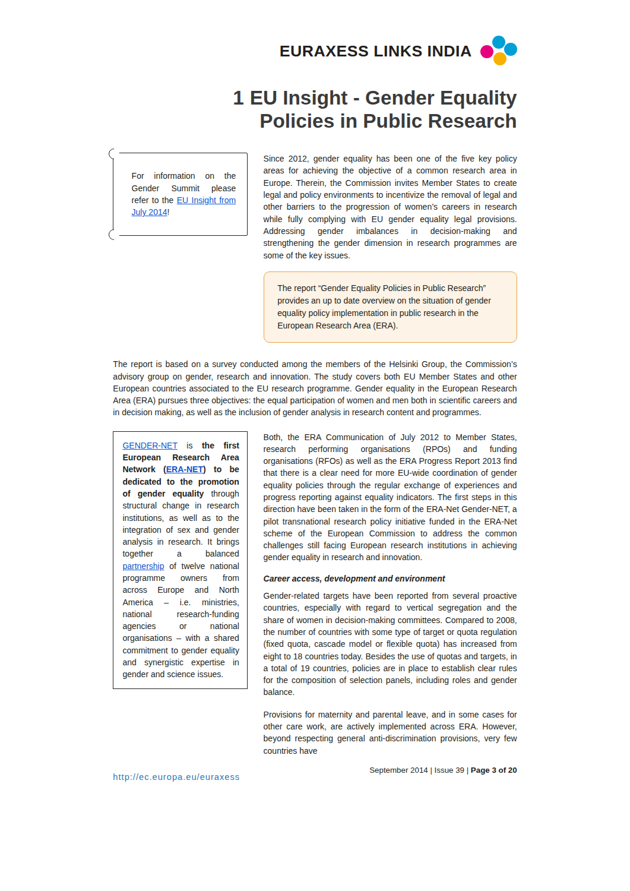EURAXESS LINKS INDIA
1 EU Insight - Gender Equality Policies in Public Research
For information on the Gender Summit please refer to the EU Insight from July 2014!
Since 2012, gender equality has been one of the five key policy areas for achieving the objective of a common research area in Europe. Therein, the Commission invites Member States to create legal and policy environments to incentivize the removal of legal and other barriers to the progression of women’s careers in research while fully complying with EU gender equality legal provisions. Addressing gender imbalances in decision-making and strengthening the gender dimension in research programmes are some of the key issues.
The report “Gender Equality Policies in Public Research” provides an up to date overview on the situation of gender equality policy implementation in public research in the European Research Area (ERA).
The report is based on a survey conducted among the members of the Helsinki Group, the Commission’s advisory group on gender, research and innovation. The study covers both EU Member States and other European countries associated to the EU research programme. Gender equality in the European Research Area (ERA) pursues three objectives: the equal participation of women and men both in scientific careers and in decision making, as well as the inclusion of gender analysis in research content and programmes.
GENDER-NET is the first European Research Area Network (ERA-NET) to be dedicated to the promotion of gender equality through structural change in research institutions, as well as to the integration of sex and gender analysis in research. It brings together a balanced partnership of twelve national programme owners from across Europe and North America – i.e. ministries, national research-funding agencies or national organisations – with a shared commitment to gender equality and synergistic expertise in gender and science issues.
Both, the ERA Communication of July 2012 to Member States, research performing organisations (RPOs) and funding organisations (RFOs) as well as the ERA Progress Report 2013 find that there is a clear need for more EU-wide coordination of gender equality policies through the regular exchange of experiences and progress reporting against equality indicators. The first steps in this direction have been taken in the form of the ERA-Net Gender-NET, a pilot transnational research policy initiative funded in the ERA-Net scheme of the European Commission to address the common challenges still facing European research institutions in achieving gender equality in research and innovation.
Career access, development and environment
Gender-related targets have been reported from several proactive countries, especially with regard to vertical segregation and the share of women in decision-making committees. Compared to 2008, the number of countries with some type of target or quota regulation (fixed quota, cascade model or flexible quota) has increased from eight to 18 countries today. Besides the use of quotas and targets, in a total of 19 countries, policies are in place to establish clear rules for the composition of selection panels, including roles and gender balance.
Provisions for maternity and parental leave, and in some cases for other care work, are actively implemented across ERA. However, beyond respecting general anti-discrimination provisions, very few countries have
http://ec.europa.eu/euraxess
September 2014 | Issue 39 | Page 3 of 20